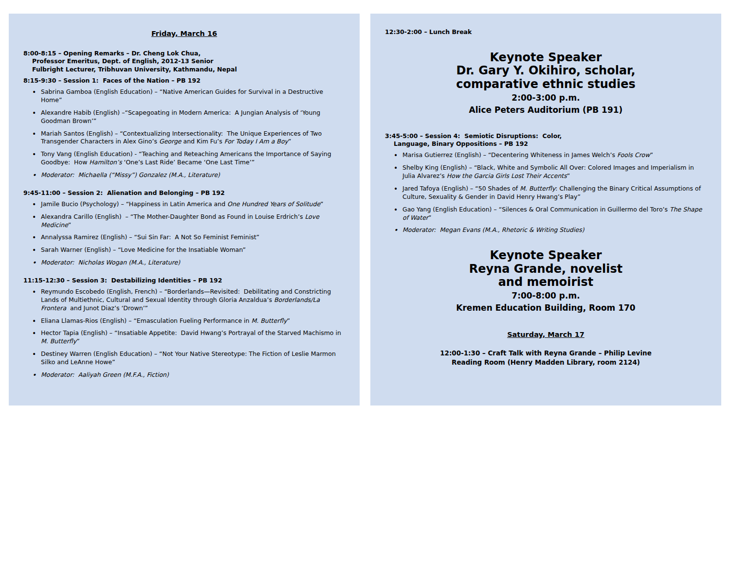Friday, March 16
8:00-8:15 – Opening Remarks – Dr. Cheng Lok Chua, Professor Emeritus, Dept. of English, 2012-13 Senior Fulbright Lecturer, Tribhuvan University, Kathmandu, Nepal
8:15-9:30 – Session 1: Faces of the Nation – PB 192
Sabrina Gamboa (English Education) – “Native American Guides for Survival in a Destructive Home”
Alexandre Habib (English) –“Scapegoating in Modern America: A Jungian Analysis of ‘Young Goodman Brown’”
Mariah Santos (English) – “Contextualizing Intersectionality: The Unique Experiences of Two Transgender Characters in Alex Gino’s George and Kim Fu’s For Today I Am a Boy”
Tony Vang (English Education) - “Teaching and Reteaching Americans the Importance of Saying Goodbye: How Hamilton’s ‘One’s Last Ride’ Became ‘One Last Time’”
Moderator: Michaella (“Missy”) Gonzalez (M.A., Literature)
9:45-11:00 – Session 2: Alienation and Belonging – PB 192
Jamile Bucio (Psychology) – “Happiness in Latin America and One Hundred Years of Solitude”
Alexandra Carillo (English) – “The Mother-Daughter Bond as Found in Louise Erdrich’s Love Medicine”
Annalyssa Ramirez (English) – “Sui Sin Far: A Not So Feminist Feminist”
Sarah Warner (English) – “Love Medicine for the Insatiable Woman”
Moderator: Nicholas Wogan (M.A., Literature)
11:15-12:30 – Session 3: Destabilizing Identities – PB 192
Reymundo Escobedo (English, French) – “Borderlands—Revisited: Debilitating and Constricting Lands of Multiethnic, Cultural and Sexual Identity through Gloria Anzaldua’s Borderlands/La Frontera and Junot Diaz’s ‘Drown’”
Eliana Llamas-Rios (English) – “Emasculation Fueling Performance in M. Butterfly”
Hector Tapia (English) – “Insatiable Appetite: David Hwang’s Portrayal of the Starved Machismo in M. Butterfly”
Destiney Warren (English Education) – “Not Your Native Stereotype: The Fiction of Leslie Marmon Silko and LeAnne Howe”
Moderator: Aaliyah Green (M.F.A., Fiction)
12:30-2:00 – Lunch Break
Keynote Speaker Dr. Gary Y. Okihiro, scholar, comparative ethnic studies 2:00-3:00 p.m. Alice Peters Auditorium (PB 191)
3:45-5:00 – Session 4: Semiotic Disruptions: Color, Language, Binary Oppositions – PB 192
Marisa Gutierrez (English) – “Decentering Whiteness in James Welch’s Fools Crow”
Shelby King (English) – “Black, White and Symbolic All Over: Colored Images and Imperialism in Julia Alvarez’s How the Garcia Girls Lost Their Accents”
Jared Tafoya (English) – “50 Shades of M. Butterfly: Challenging the Binary Critical Assumptions of Culture, Sexuality & Gender in David Henry Hwang’s Play”
Gao Yang (English Education) – “Silences & Oral Communication in Guillermo del Toro’s The Shape of Water”
Moderator: Megan Evans (M.A., Rhetoric & Writing Studies)
Keynote Speaker Reyna Grande, novelist and memoirist 7:00-8:00 p.m. Kremen Education Building, Room 170
Saturday, March 17
12:00-1:30 – Craft Talk with Reyna Grande – Philip Levine
Reading Room (Henry Madden Library, room 2124)